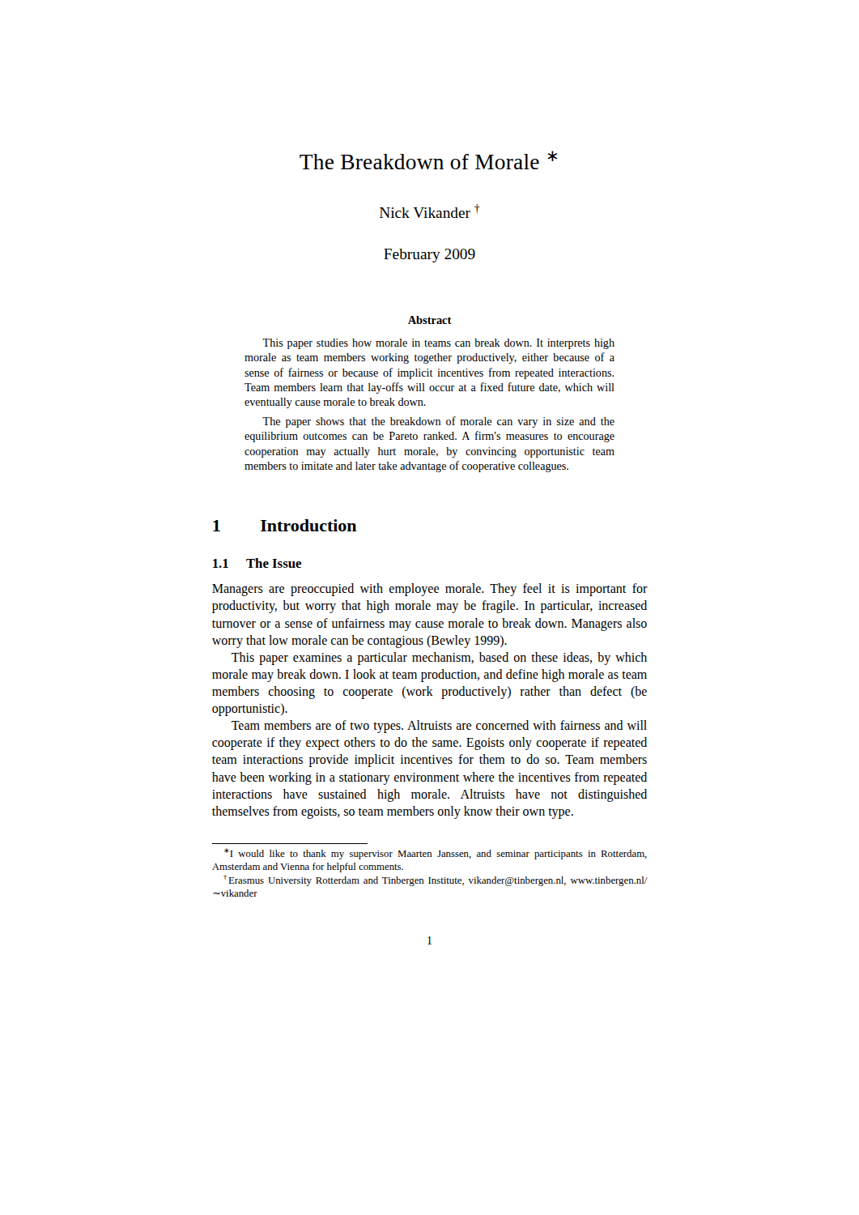The Breakdown of Morale ∗
Nick Vikander †
February 2009
Abstract
This paper studies how morale in teams can break down. It interprets high morale as team members working together productively, either because of a sense of fairness or because of implicit incentives from repeated interactions. Team members learn that lay-offs will occur at a fixed future date, which will eventually cause morale to break down.
The paper shows that the breakdown of morale can vary in size and the equilibrium outcomes can be Pareto ranked. A firm's measures to encourage cooperation may actually hurt morale, by convincing opportunistic team members to imitate and later take advantage of cooperative colleagues.
1 Introduction
1.1 The Issue
Managers are preoccupied with employee morale. They feel it is important for productivity, but worry that high morale may be fragile. In particular, increased turnover or a sense of unfairness may cause morale to break down. Managers also worry that low morale can be contagious (Bewley 1999).
This paper examines a particular mechanism, based on these ideas, by which morale may break down. I look at team production, and define high morale as team members choosing to cooperate (work productively) rather than defect (be opportunistic).
Team members are of two types. Altruists are concerned with fairness and will cooperate if they expect others to do the same. Egoists only cooperate if repeated team interactions provide implicit incentives for them to do so. Team members have been working in a stationary environment where the incentives from repeated interactions have sustained high morale. Altruists have not distinguished themselves from egoists, so team members only know their own type.
∗I would like to thank my supervisor Maarten Janssen, and seminar participants in Rotterdam, Amsterdam and Vienna for helpful comments.
†Erasmus University Rotterdam and Tinbergen Institute, vikander@tinbergen.nl, www.tinbergen.nl/∼vikander
1